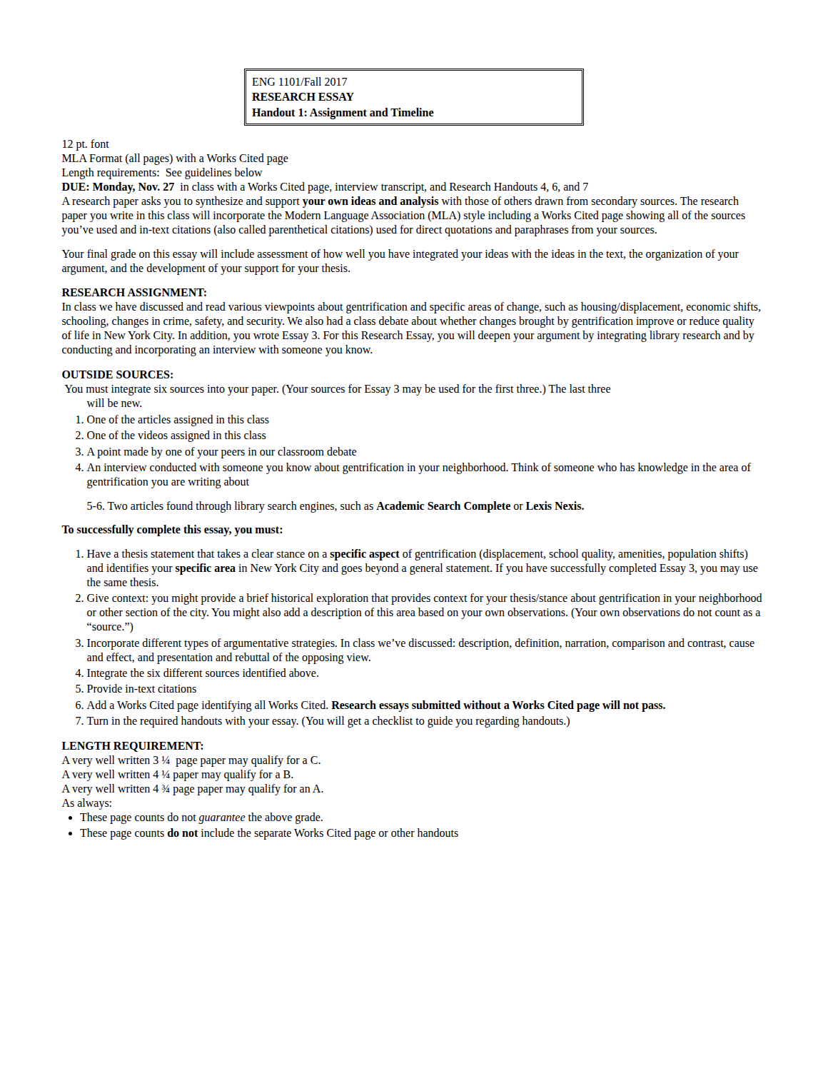ENG 1101/Fall 2017
RESEARCH ESSAY
Handout 1: Assignment and Timeline
12 pt. font
MLA Format (all pages) with a Works Cited page
Length requirements: See guidelines below
DUE: Monday, Nov. 27 in class with a Works Cited page, interview transcript, and Research Handouts 4, 6, and 7
A research paper asks you to synthesize and support your own ideas and analysis with those of others drawn from secondary sources. The research paper you write in this class will incorporate the Modern Language Association (MLA) style including a Works Cited page showing all of the sources you’ve used and in-text citations (also called parenthetical citations) used for direct quotations and paraphrases from your sources.
Your final grade on this essay will include assessment of how well you have integrated your ideas with the ideas in the text, the organization of your argument, and the development of your support for your thesis.
Research Assignment:
In class we have discussed and read various viewpoints about gentrification and specific areas of change, such as housing/displacement, economic shifts, schooling, changes in crime, safety, and security. We also had a class debate about whether changes brought by gentrification improve or reduce quality of life in New York City. In addition, you wrote Essay 3. For this Research Essay, you will deepen your argument by integrating library research and by conducting and incorporating an interview with someone you know.
Outside Sources:
You must integrate six sources into your paper. (Your sources for Essay 3 may be used for the first three.) The last three
will be new.
One of the articles assigned in this class
One of the videos assigned in this class
A point made by one of your peers in our classroom debate
An interview conducted with someone you know about gentrification in your neighborhood. Think of someone who has knowledge in the area of gentrification you are writing about
5-6. Two articles found through library search engines, such as Academic Search Complete or Lexis Nexis.
To successfully complete this essay, you must:
Have a thesis statement that takes a clear stance on a specific aspect of gentrification (displacement, school quality, amenities, population shifts) and identifies your specific area in New York City and goes beyond a general statement. If you have successfully completed Essay 3, you may use the same thesis.
Give context: you might provide a brief historical exploration that provides context for your thesis/stance about gentrification in your neighborhood or other section of the city. You might also add a description of this area based on your own observations. (Your own observations do not count as a “source.”)
Incorporate different types of argumentative strategies. In class we’ve discussed: description, definition, narration, comparison and contrast, cause and effect, and presentation and rebuttal of the opposing view.
Integrate the six different sources identified above.
Provide in-text citations
Add a Works Cited page identifying all Works Cited. Research essays submitted without a Works Cited page will not pass.
Turn in the required handouts with your essay. (You will get a checklist to guide you regarding handouts.)
Length Requirement:
A very well written 3 ¼ page paper may qualify for a C.
A very well written 4 ¼ paper may qualify for a B.
A very well written 4 ¾ page paper may qualify for an A.
As always:
These page counts do not guarantee the above grade.
These page counts do not include the separate Works Cited page or other handouts